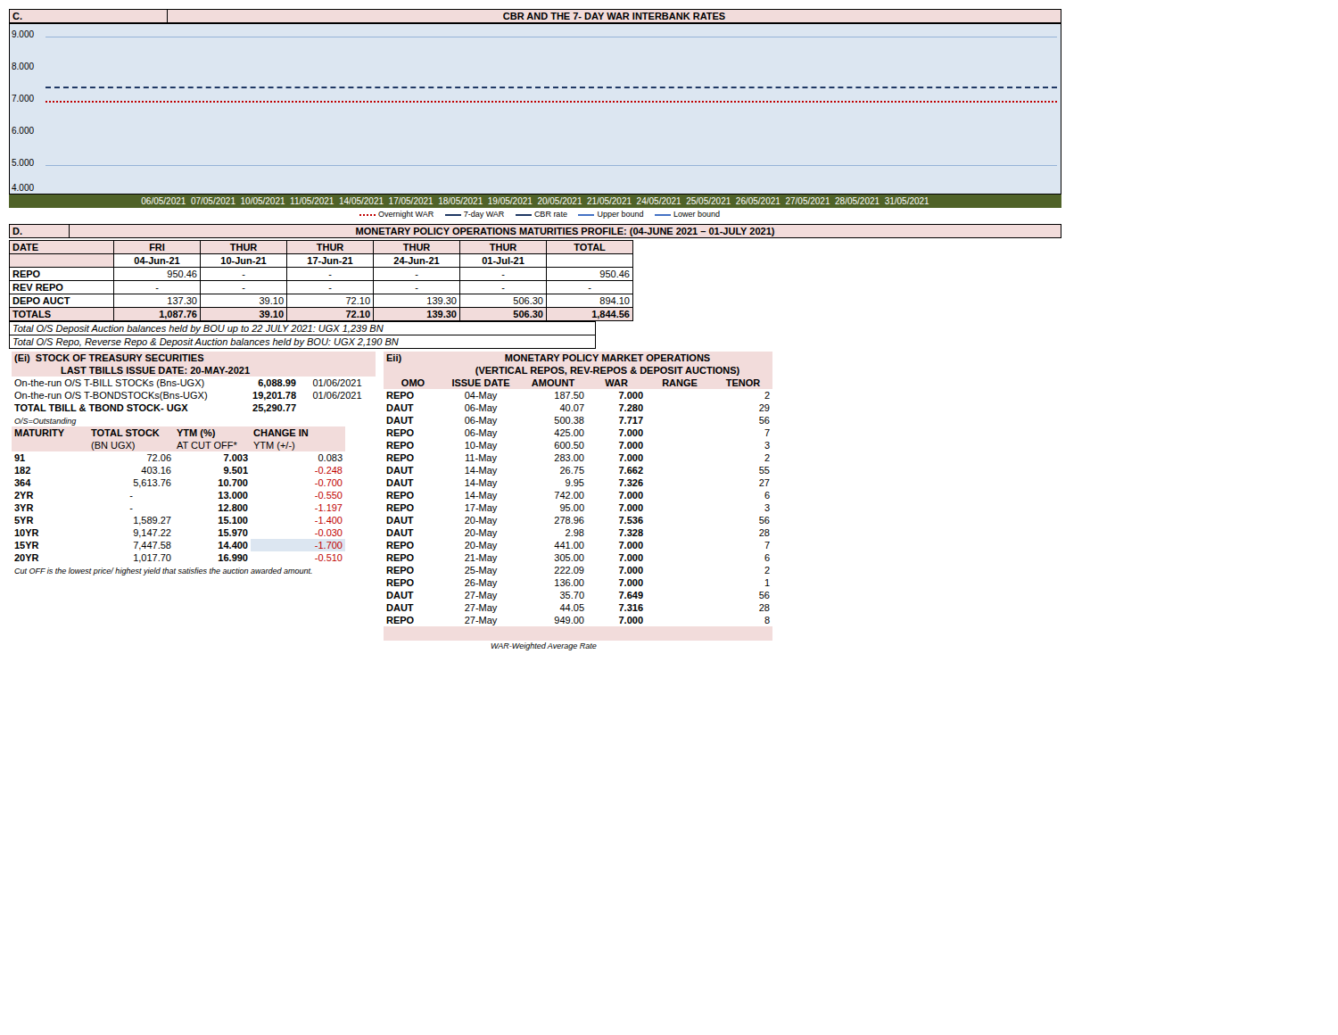| C. | CBR AND THE 7- DAY WAR INTERBANK RATES |
9.000
8.000
7.000
6.000
5.000
4.000
06/05/2021 07/05/2021 10/05/2021 11/05/2021 14/05/2021 17/05/2021 18/05/2021 19/05/2021 20/05/2021 21/05/2021 24/05/2021 25/05/2021 26/05/2021 27/05/2021 28/05/2021 31/05/2021
Overnight WAR 7-day WAR CBR rate Upper bound Lower bound
| D. | MONETARY POLICY OPERATIONS MATURITIES PROFILE: (04-JUNE 2021 – 01-JULY 2021) |
| DATE | FRI | THUR | THUR | THUR | THUR | TOTAL |
| | 04-Jun-21 | 10-Jun-21 | 17-Jun-21 | 24-Jun-21 | 01-Jul-21 | |
| REPO | 950.46 | - | - | - | - | 950.46 |
| REV REPO | - | - | - | - | - | - |
| DEPO AUCT | 137.30 | 39.10 | 72.10 | 139.30 | 506.30 | 894.10 |
| TOTALS | 1,087.76 | 39.10 | 72.10 | 139.30 | 506.30 | 1,844.56 |
| Total O/S Deposit Auction balances held by BOU up to 22 JULY 2021: UGX 1,239 BN |
| Total O/S Repo, Reverse Repo & Deposit Auction balances held by BOU: UGX 2,190 BN |
| / (Ei) STOCK OF TREASURY SECURITIES / / LAST TBILLS ISSUE DATE: 20-MAY-2021 / / / On-the-run O/S T-BILL STOCKs (Bns-UGX) / 6,088.99 / 01/06/2021 / / On-the-run O/S T-BONDSTOCKs(Bns-UGX) / 19,201.78 / 01/06/2021 / / TOTAL TBILL & TBOND STOCK- UGX / 25,290.77 / / / O/S=Outstanding / / MATURITY / TOTAL STOCK / YTM (%) / CHANGE IN / / / (BN UGX) / AT CUT OFF* / YTM (+/-) / / 91 / 72.06 / 7.003 / 0.083 / / 182 / 403.16 / 9.501 / -0.248 / / 364 / 5,613.76 / 10.700 / -0.700 / / 2YR / - / 13.000 / -0.550 / / 3YR / - / 12.800 / -1.197 / / 5YR / 1,589.27 / 15.100 / -1.400 / / 10YR / 9,147.22 / 15.970 / -0.030 / / 15YR / 7,447.58 / 14.400 / -1.700 / / 20YR / 1,017.70 / 16.990 / -0.510 / / Cut OFF is the lowest price/ highest yield that satisfies the auction awarded amount. / | / Eii) / MONETARY POLICY MARKET OPERATIONS / / / (VERTICAL REPOS, REV-REPOS & DEPOSIT AUCTIONS) / / OMO / ISSUE DATE / AMOUNT / WAR / RANGE / TENOR / / REPO / 04-May / 187.50 / 7.000 / / 2 / / DAUT / 06-May / 40.07 / 7.280 / / 29 / / DAUT / 06-May / 500.38 / 7.717 / / 56 / / REPO / 06-May / 425.00 / 7.000 / / 7 / / REPO / 10-May / 600.50 / 7.000 / / 3 / / REPO / 11-May / 283.00 / 7.000 / / 2 / / DAUT / 14-May / 26.75 / 7.662 / / 55 / / DAUT / 14-May / 9.95 / 7.326 / / 27 / / REPO / 14-May / 742.00 / 7.000 / / 6 / / REPO / 17-May / 95.00 / 7.000 / / 3 / / DAUT / 20-May / 278.96 / 7.536 / / 56 / / DAUT / 20-May / 2.98 / 7.328 / / 28 / / REPO / 20-May / 441.00 / 7.000 / / 7 / / REPO / 21-May / 305.00 / 7.000 / / 6 / / REPO / 25-May / 222.09 / 7.000 / / 2 / / REPO / 26-May / 136.00 / 7.000 / / 1 / / DAUT / 27-May / 35.70 / 7.649 / / 56 / / DAUT / 27-May / 44.05 / 7.316 / / 28 / / REPO / 27-May / 949.00 / 7.000 / / 8 / / WAR-Weighted Average Rate / |